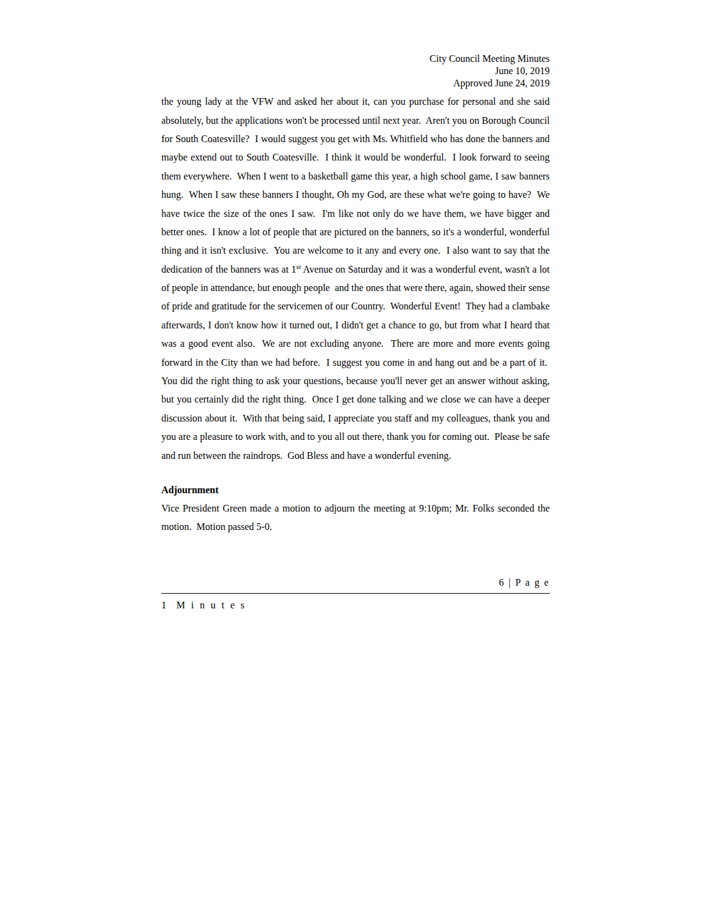City Council Meeting Minutes
June 10, 2019
Approved June 24, 2019
the young lady at the VFW and asked her about it, can you purchase for personal and she said absolutely, but the applications won't be processed until next year. Aren't you on Borough Council for South Coatesville? I would suggest you get with Ms. Whitfield who has done the banners and maybe extend out to South Coatesville. I think it would be wonderful. I look forward to seeing them everywhere. When I went to a basketball game this year, a high school game, I saw banners hung. When I saw these banners I thought, Oh my God, are these what we're going to have? We have twice the size of the ones I saw. I'm like not only do we have them, we have bigger and better ones. I know a lot of people that are pictured on the banners, so it's a wonderful, wonderful thing and it isn't exclusive. You are welcome to it any and every one. I also want to say that the dedication of the banners was at 1st Avenue on Saturday and it was a wonderful event, wasn't a lot of people in attendance, but enough people and the ones that were there, again, showed their sense of pride and gratitude for the servicemen of our Country. Wonderful Event! They had a clambake afterwards, I don't know how it turned out, I didn't get a chance to go, but from what I heard that was a good event also. We are not excluding anyone. There are more and more events going forward in the City than we had before. I suggest you come in and hang out and be a part of it. You did the right thing to ask your questions, because you'll never get an answer without asking, but you certainly did the right thing. Once I get done talking and we close we can have a deeper discussion about it. With that being said, I appreciate you staff and my colleagues, thank you and you are a pleasure to work with, and to you all out there, thank you for coming out. Please be safe and run between the raindrops. God Bless and have a wonderful evening.
Adjournment
Vice President Green made a motion to adjourn the meeting at 9:10pm; Mr. Folks seconded the motion. Motion passed 5-0.
6 | P a g e
1 M i n u t e s